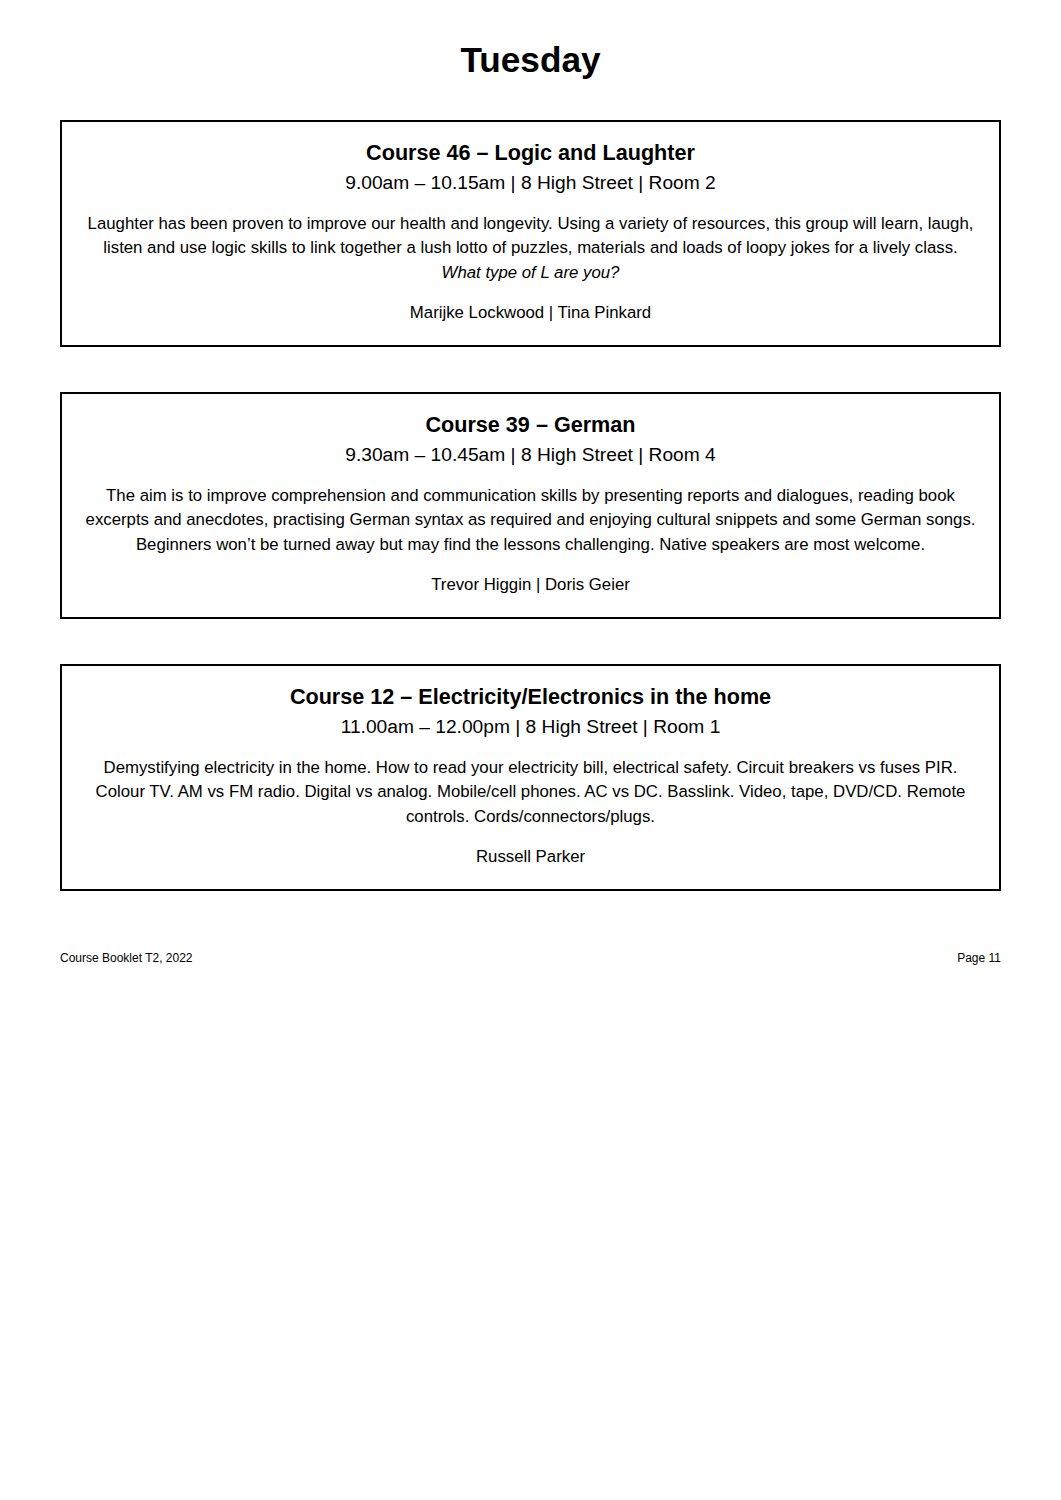Tuesday
Course 46 – Logic and Laughter
9.00am – 10.15am | 8 High Street | Room 2
Laughter has been proven to improve our health and longevity. Using a variety of resources, this group will learn, laugh, listen and use logic skills to link together a lush lotto of puzzles, materials and loads of loopy jokes for a lively class.
What type of L are you?
Marijke Lockwood | Tina Pinkard
Course 39 – German
9.30am – 10.45am | 8 High Street | Room 4
The aim is to improve comprehension and communication skills by presenting reports and dialogues, reading book excerpts and anecdotes, practising German syntax as required and enjoying cultural snippets and some German songs.
Beginners won’t be turned away but may find the lessons challenging. Native speakers are most welcome.
Trevor Higgin | Doris Geier
Course 12 – Electricity/Electronics in the home
11.00am – 12.00pm | 8 High Street | Room 1
Demystifying electricity in the home. How to read your electricity bill, electrical safety. Circuit breakers vs fuses PIR. Colour TV. AM vs FM radio. Digital vs analog. Mobile/cell phones. AC vs DC. Basslink. Video, tape, DVD/CD. Remote controls. Cords/connectors/plugs.
Russell Parker
Course Booklet T2, 2022 Page 11